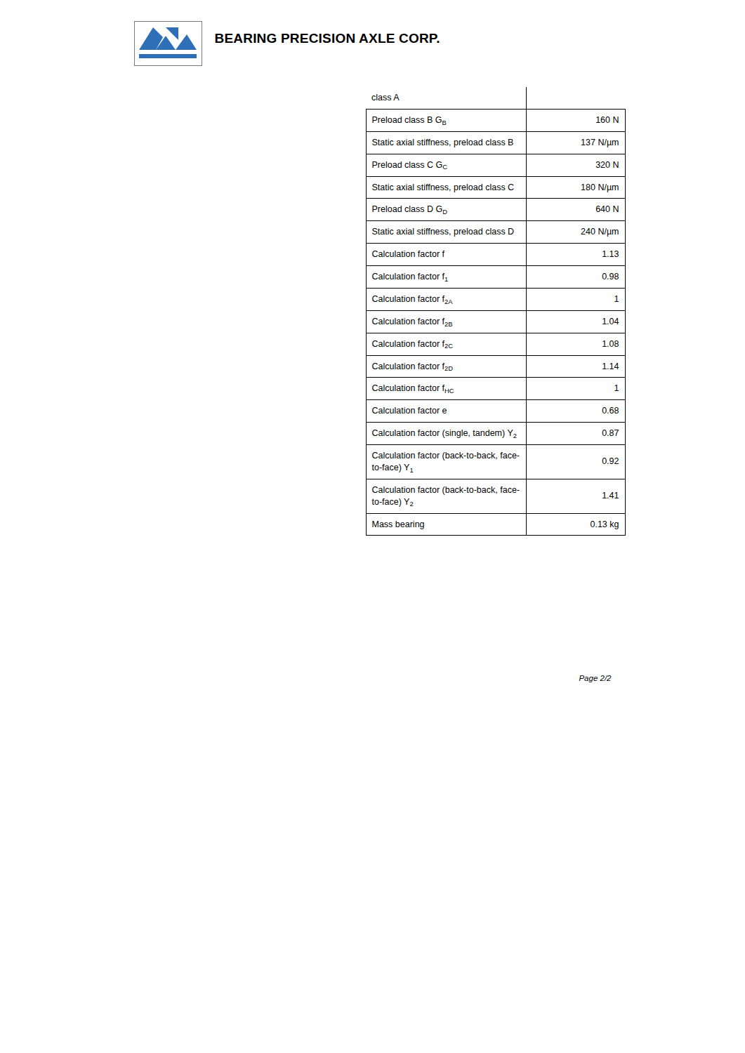BEARING PRECISION AXLE CORP.
| class A | |
| Preload class B G B | 160 N |
| Static axial stiffness, preload class B | 137 N/µm |
| Preload class C G C | 320 N |
| Static axial stiffness, preload class C | 180 N/µm |
| Preload class D G D | 640 N |
| Static axial stiffness, preload class D | 240 N/µm |
| Calculation factor f | 1.13 |
| Calculation factor f 1 | 0.98 |
| Calculation factor f 2A | 1 |
| Calculation factor f 2B | 1.04 |
| Calculation factor f 2C | 1.08 |
| Calculation factor f 2D | 1.14 |
| Calculation factor f HC | 1 |
| Calculation factor e | 0.68 |
| Calculation factor (single, tandem) Y 2 | 0.87 |
| Calculation factor (back-to-back, face-to-face) Y 1 | 0.92 |
| Calculation factor (back-to-back, face-to-face) Y 2 | 1.41 |
| Mass bearing | 0.13 kg |
Page 2/2